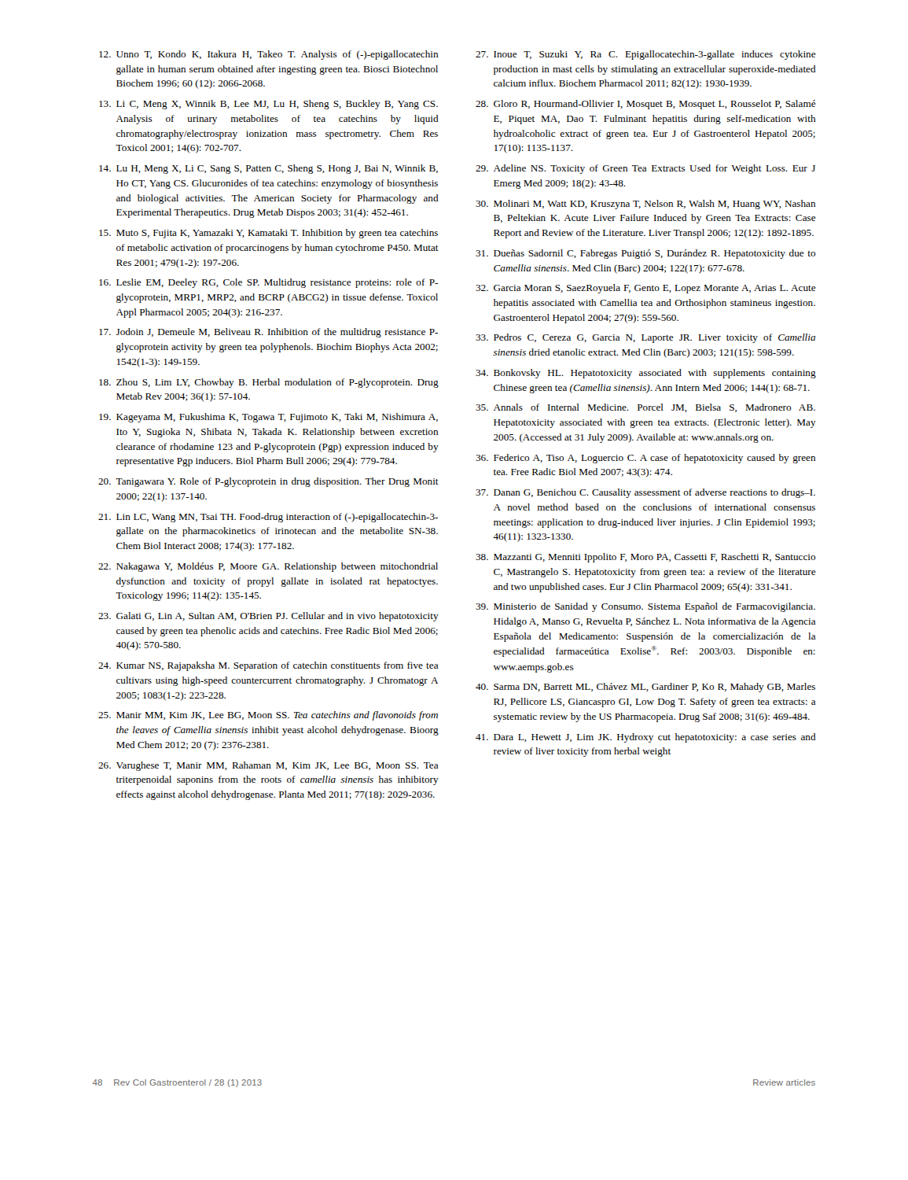12. Unno T, Kondo K, Itakura H, Takeo T. Analysis of (-)-epigallocatechin gallate in human serum obtained after ingesting green tea. Biosci Biotechnol Biochem 1996; 60 (12): 2066-2068.
13. Li C, Meng X, Winnik B, Lee MJ, Lu H, Sheng S, Buckley B, Yang CS. Analysis of urinary metabolites of tea catechins by liquid chromatography/electrospray ionization mass spectrometry. Chem Res Toxicol 2001; 14(6): 702-707.
14. Lu H, Meng X, Li C, Sang S, Patten C, Sheng S, Hong J, Bai N, Winnik B, Ho CT, Yang CS. Glucuronides of tea catechins: enzymology of biosynthesis and biological activities. The American Society for Pharmacology and Experimental Therapeutics. Drug Metab Dispos 2003; 31(4): 452-461.
15. Muto S, Fujita K, Yamazaki Y, Kamataki T. Inhibition by green tea catechins of metabolic activation of procarcinogens by human cytochrome P450. Mutat Res 2001; 479(1-2): 197-206.
16. Leslie EM, Deeley RG, Cole SP. Multidrug resistance proteins: role of P-glycoprotein, MRP1, MRP2, and BCRP (ABCG2) in tissue defense. Toxicol Appl Pharmacol 2005; 204(3): 216-237.
17. Jodoin J, Demeule M, Beliveau R. Inhibition of the multidrug resistance P-glycoprotein activity by green tea polyphenols. Biochim Biophys Acta 2002; 1542(1-3): 149-159.
18. Zhou S, Lim LY, Chowbay B. Herbal modulation of P-glycoprotein. Drug Metab Rev 2004; 36(1): 57-104.
19. Kageyama M, Fukushima K, Togawa T, Fujimoto K, Taki M, Nishimura A, Ito Y, Sugioka N, Shibata N, Takada K. Relationship between excretion clearance of rhodamine 123 and P-glycoprotein (Pgp) expression induced by representative Pgp inducers. Biol Pharm Bull 2006; 29(4): 779-784.
20. Tanigawara Y. Role of P-glycoprotein in drug disposition. Ther Drug Monit 2000; 22(1): 137-140.
21. Lin LC, Wang MN, Tsai TH. Food-drug interaction of (-)-epigallocatechin-3-gallate on the pharmacokinetics of irinotecan and the metabolite SN-38. Chem Biol Interact 2008; 174(3): 177-182.
22. Nakagawa Y, Moldéus P, Moore GA. Relationship between mitochondrial dysfunction and toxicity of propyl gallate in isolated rat hepatoctyes. Toxicology 1996; 114(2): 135-145.
23. Galati G, Lin A, Sultan AM, O'Brien PJ. Cellular and in vivo hepatotoxicity caused by green tea phenolic acids and catechins. Free Radic Biol Med 2006; 40(4): 570-580.
24. Kumar NS, Rajapaksha M. Separation of catechin constituents from five tea cultivars using high-speed countercurrent chromatography. J Chromatogr A 2005; 1083(1-2): 223-228.
25. Manir MM, Kim JK, Lee BG, Moon SS. Tea catechins and flavonoids from the leaves of Camellia sinensis inhibit yeast alcohol dehydrogenase. Bioorg Med Chem 2012; 20 (7): 2376-2381.
26. Varughese T, Manir MM, Rahaman M, Kim JK, Lee BG, Moon SS. Tea triterpenoidal saponins from the roots of camellia sinensis has inhibitory effects against alcohol dehydrogenase. Planta Med 2011; 77(18): 2029-2036.
27. Inoue T, Suzuki Y, Ra C. Epigallocatechin-3-gallate induces cytokine production in mast cells by stimulating an extracellular superoxide-mediated calcium influx. Biochem Pharmacol 2011; 82(12): 1930-1939.
28. Gloro R, Hourmand-Ollivier I, Mosquet B, Mosquet L, Rousselot P, Salamé E, Piquet MA, Dao T. Fulminant hepatitis during self-medication with hydroalcoholic extract of green tea. Eur J of Gastroenterol Hepatol 2005; 17(10): 1135-1137.
29. Adeline NS. Toxicity of Green Tea Extracts Used for Weight Loss. Eur J Emerg Med 2009; 18(2): 43-48.
30. Molinari M, Watt KD, Kruszyna T, Nelson R, Walsh M, Huang WY, Nashan B, Peltekian K. Acute Liver Failure Induced by Green Tea Extracts: Case Report and Review of the Literature. Liver Transpl 2006; 12(12): 1892-1895.
31. Dueñas Sadornil C, Fabregas Puigtió S, Durández R. Hepatotoxicity due to Camellia sinensis. Med Clin (Barc) 2004; 122(17): 677-678.
32. Garcia Moran S, SaezRoyuela F, Gento E, Lopez Morante A, Arias L. Acute hepatitis associated with Camellia tea and Orthosiphon stamineus ingestion. Gastroenterol Hepatol 2004; 27(9): 559-560.
33. Pedros C, Cereza G, Garcia N, Laporte JR. Liver toxicity of Camellia sinensis dried etanolic extract. Med Clin (Barc) 2003; 121(15): 598-599.
34. Bonkovsky HL. Hepatotoxicity associated with supplements containing Chinese green tea (Camellia sinensis). Ann Intern Med 2006; 144(1): 68-71.
35. Annals of Internal Medicine. Porcel JM, Bielsa S, Madronero AB. Hepatotoxicity associated with green tea extracts. (Electronic letter). May 2005. (Accessed at 31 July 2009). Available at: www.annals.org on.
36. Federico A, Tiso A, Loguercio C. A case of hepatotoxicity caused by green tea. Free Radic Biol Med 2007; 43(3): 474.
37. Danan G, Benichou C. Causality assessment of adverse reactions to drugs–I. A novel method based on the conclusions of international consensus meetings: application to drug-induced liver injuries. J Clin Epidemiol 1993; 46(11): 1323-1330.
38. Mazzanti G, Menniti Ippolito F, Moro PA, Cassetti F, Raschetti R, Santuccio C, Mastrangelo S. Hepatotoxicity from green tea: a review of the literature and two unpublished cases. Eur J Clin Pharmacol 2009; 65(4): 331-341.
39. Ministerio de Sanidad y Consumo. Sistema Español de Farmacovigilancia. Hidalgo A, Manso G, Revuelta P, Sánchez L. Nota informativa de la Agencia Española del Medicamento: Suspensión de la comercialización de la especialidad farmaceútica Exolise®. Ref: 2003/03. Disponible en: www.aemps.gob.es
40. Sarma DN, Barrett ML, Chávez ML, Gardiner P, Ko R, Mahady GB, Marles RJ, Pellicore LS, Giancaspro GI, Low Dog T. Safety of green tea extracts: a systematic review by the US Pharmacopeia. Drug Saf 2008; 31(6): 469-484.
41. Dara L, Hewett J, Lim JK. Hydroxy cut hepatotoxicity: a case series and review of liver toxicity from herbal weight
48 Rev Col Gastroenterol / 28 (1) 2013
Review articles